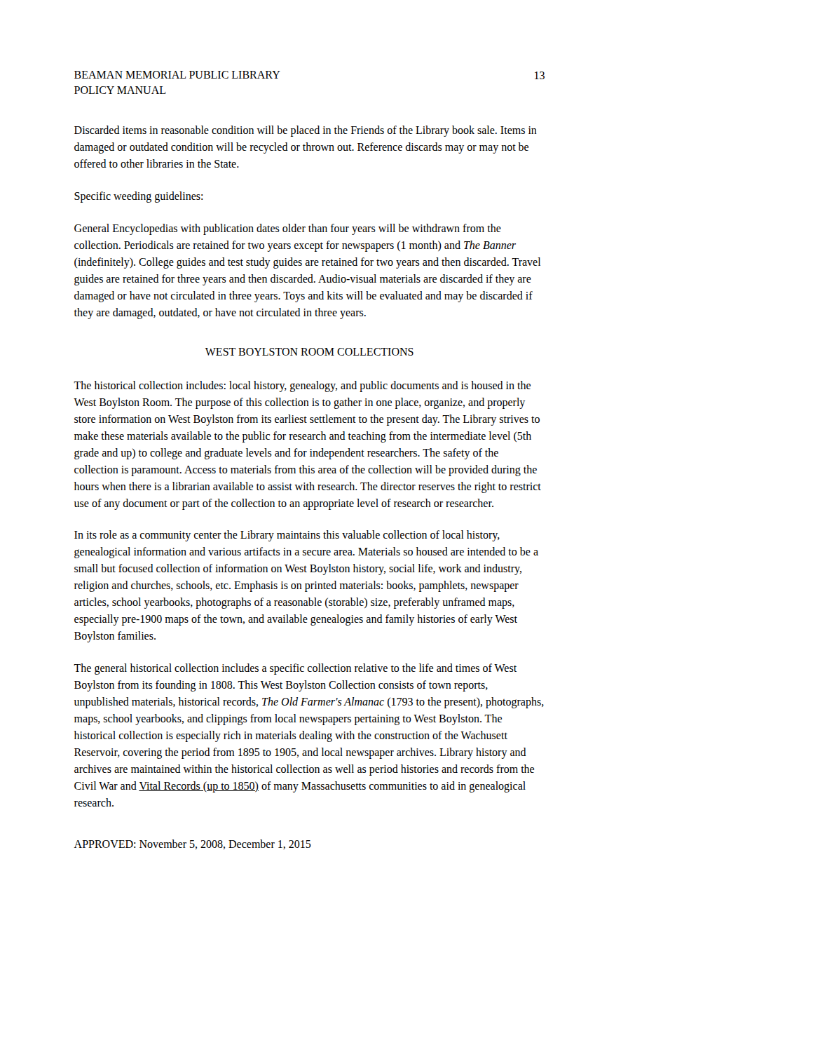Beaman Memorial Public Library
Policy Manual
13
Discarded items in reasonable condition will be placed in the Friends of the Library book sale. Items in damaged or outdated condition will be recycled or thrown out. Reference discards may or may not be offered to other libraries in the State.
Specific weeding guidelines:
General Encyclopedias with publication dates older than four years will be withdrawn from the collection. Periodicals are retained for two years except for newspapers (1 month) and The Banner (indefinitely). College guides and test study guides are retained for two years and then discarded. Travel guides are retained for three years and then discarded. Audio-visual materials are discarded if they are damaged or have not circulated in three years. Toys and kits will be evaluated and may be discarded if they are damaged, outdated, or have not circulated in three years.
West Boylston Room Collections
The historical collection includes: local history, genealogy, and public documents and is housed in the West Boylston Room. The purpose of this collection is to gather in one place, organize, and properly store information on West Boylston from its earliest settlement to the present day. The Library strives to make these materials available to the public for research and teaching from the intermediate level (5th grade and up) to college and graduate levels and for independent researchers. The safety of the collection is paramount. Access to materials from this area of the collection will be provided during the hours when there is a librarian available to assist with research. The director reserves the right to restrict use of any document or part of the collection to an appropriate level of research or researcher.
In its role as a community center the Library maintains this valuable collection of local history, genealogical information and various artifacts in a secure area. Materials so housed are intended to be a small but focused collection of information on West Boylston history, social life, work and industry, religion and churches, schools, etc. Emphasis is on printed materials: books, pamphlets, newspaper articles, school yearbooks, photographs of a reasonable (storable) size, preferably unframed maps, especially pre-1900 maps of the town, and available genealogies and family histories of early West Boylston families.
The general historical collection includes a specific collection relative to the life and times of West Boylston from its founding in 1808. This West Boylston Collection consists of town reports, unpublished materials, historical records, The Old Farmer's Almanac (1793 to the present), photographs, maps, school yearbooks, and clippings from local newspapers pertaining to West Boylston. The historical collection is especially rich in materials dealing with the construction of the Wachusett Reservoir, covering the period from 1895 to 1905, and local newspaper archives. Library history and archives are maintained within the historical collection as well as period histories and records from the Civil War and Vital Records (up to 1850) of many Massachusetts communities to aid in genealogical research.
APPROVED: November 5, 2008, December 1, 2015